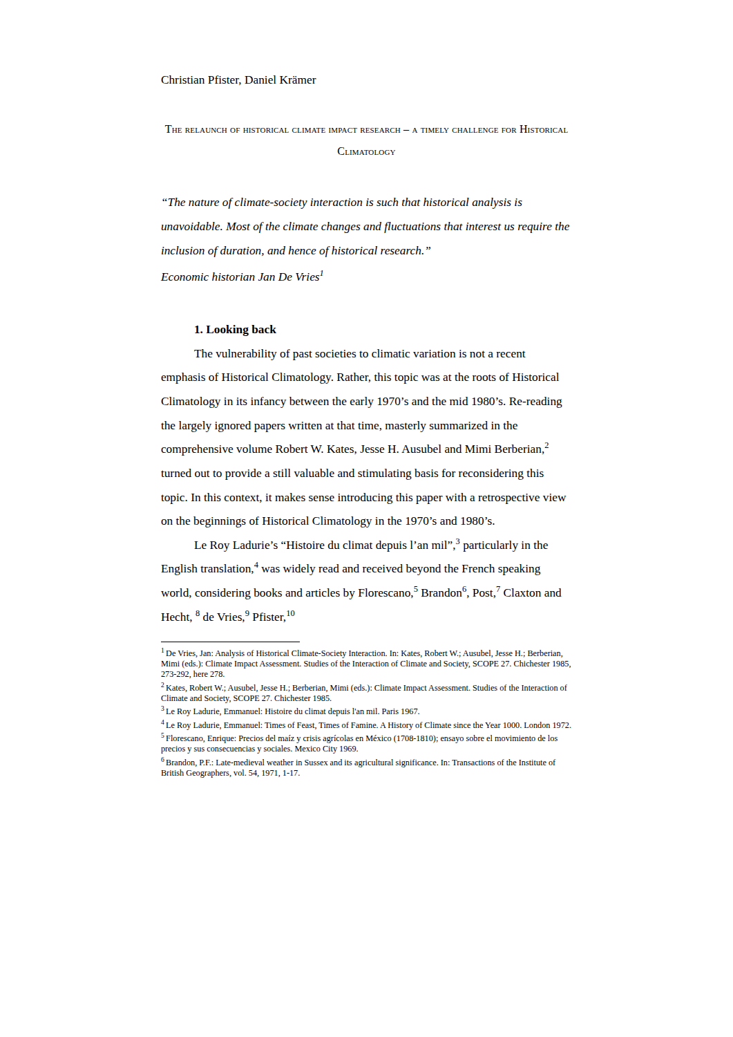Christian Pfister, Daniel Krämer
The relaunch of historical climate impact research – a timely challenge for Historical Climatology
“The nature of climate-society interaction is such that historical analysis is unavoidable. Most of the climate changes and fluctuations that interest us require the inclusion of duration, and hence of historical research.”
Economic historian Jan De Vries1
1. Looking back
The vulnerability of past societies to climatic variation is not a recent emphasis of Historical Climatology. Rather, this topic was at the roots of Historical Climatology in its infancy between the early 1970’s and the mid 1980’s. Re-reading the largely ignored papers written at that time, masterly summarized in the comprehensive volume Robert W. Kates, Jesse H. Ausubel and Mimi Berberian,2 turned out to provide a still valuable and stimulating basis for reconsidering this topic. In this context, it makes sense introducing this paper with a retrospective view on the beginnings of Historical Climatology in the 1970’s and 1980’s.
Le Roy Ladurie’s “Histoire du climat depuis l’an mil”,3 particularly in the English translation,4 was widely read and received beyond the French speaking world, considering books and articles by Florescano,5 Brandon6, Post,7 Claxton and Hecht, 8 de Vries,9 Pfister,10
De Vries, Jan: Analysis of Historical Climate-Society Interaction. In: Kates, Robert W.; Ausubel, Jesse H.; Berberian, Mimi (eds.): Climate Impact Assessment. Studies of the Interaction of Climate and Society, SCOPE 27. Chichester 1985, 273-292, here 278.
Kates, Robert W.; Ausubel, Jesse H.; Berberian, Mimi (eds.): Climate Impact Assessment. Studies of the Interaction of Climate and Society, SCOPE 27. Chichester 1985.
Le Roy Ladurie, Emmanuel: Histoire du climat depuis l'an mil. Paris 1967.
Le Roy Ladurie, Emmanuel: Times of Feast, Times of Famine. A History of Climate since the Year 1000. London 1972.
Florescano, Enrique: Precios del maíz y crisis agrícolas en México (1708-1810); ensayo sobre el movimiento de los precios y sus consecuencias y sociales. Mexico City 1969.
Brandon, P.F.: Late-medieval weather in Sussex and its agricultural significance. In: Transactions of the Institute of British Geographers, vol. 54, 1971, 1-17.